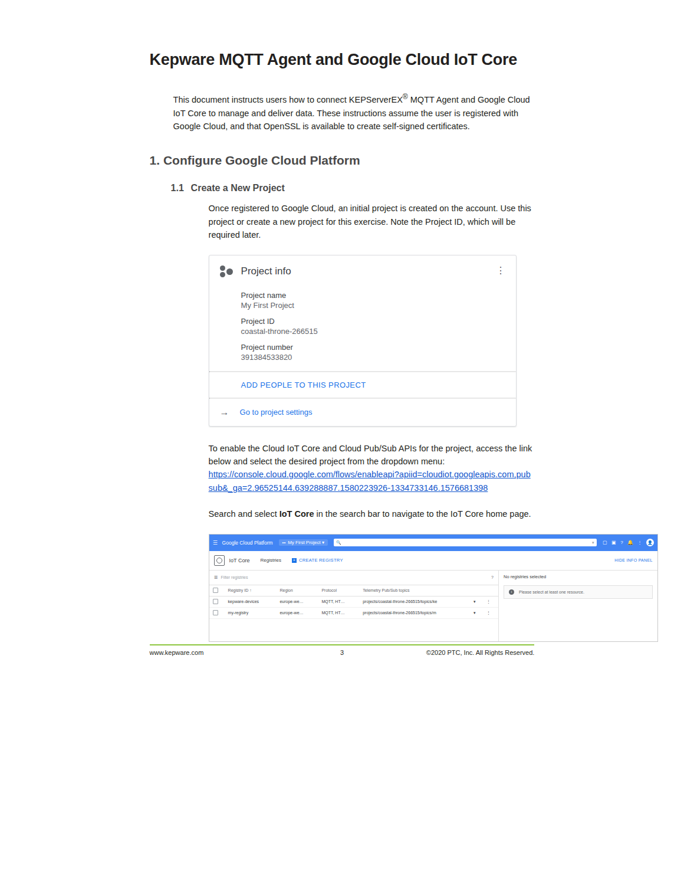Kepware MQTT Agent and Google Cloud IoT Core
This document instructs users how to connect KEPServerEX® MQTT Agent and Google Cloud IoT Core to manage and deliver data. These instructions assume the user is registered with Google Cloud, and that OpenSSL is available to create self-signed certificates.
1. Configure Google Cloud Platform
1.1 Create a New Project
Once registered to Google Cloud, an initial project is created on the account. Use this project or create a new project for this exercise. Note the Project ID, which will be required later.
Project info
⋮
Project name
My First Project
Project ID
coastal-throne-266515
Project number
391384533820
ADD PEOPLE TO THIS PROJECT
→Go to project settings
To enable the Cloud IoT Core and Cloud Pub/Sub APIs for the project, access the link below and select the desired project from the dropdown menu:
https://console.cloud.google.com/flows/enableapi?apiid=cloudiot.googleapis.com,pubsub&_ga=2.96525144.639288887.1580223926-1334733146.1576681398
Search and select IoT Core in the search bar to navigate to the IoT Core home page.
☰ Google Cloud Platform ••My First Project ▾
🔍▾
▢ ▣ ? 🔔 ⋮ 👤
IoT Core
Registries
+CREATE REGISTRY
HIDE INFO PANEL
☰ Filter registries ?
| | Registry ID ↑ | Region | Protocol | Telemetry Pub/Sub topics | | |
| --- | --- | --- | --- | --- | --- | --- |
| | kepware-devices | europe-we… | MQTT, HT… | projects/coastal-throne-266515/topics/ke | ▾ | ⋮ |
| | my-registry | europe-we… | MQTT, HT… | projects/coastal-throne-266515/topics/m | ▾ | ⋮ |
No registries selected
i Please select at least one resource.
www.kepware.com
3
©2020 PTC, Inc. All Rights Reserved.